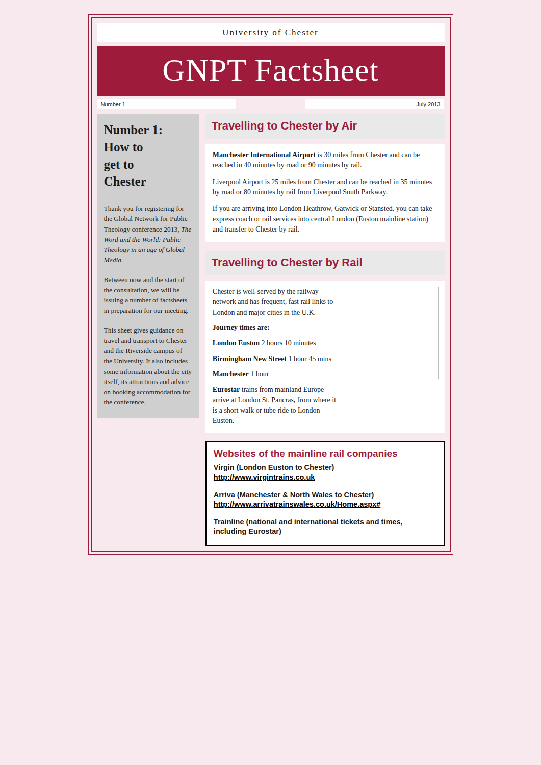University of Chester
GNPT Factsheet
Number 1
July 2013
Number 1:
How to
get to
Chester
Thank you for registering for the Global Network for Public Theology conference 2013, The Word and the World: Public Theology in an age of Global Media.
Between now and the start of the consultation, we will be issuing a number of factsheets in preparation for our meeting.
This sheet gives guidance on travel and transport to Chester and the Riverside campus of the University. It also includes some information about the city itself, its attractions and advice on booking accommodation for the conference.
Travelling to Chester by Air
Manchester International Airport is 30 miles from Chester and can be reached in 40 minutes by road or 90 minutes by rail.
Liverpool Airport is 25 miles from Chester and can be reached in 35 minutes by road or 80 minutes by rail from Liverpool South Parkway.
If you are arriving into London Heathrow, Gatwick or Stansted, you can take express coach or rail services into central London (Euston mainline station) and transfer to Chester by rail.
Travelling to Chester by Rail
Chester is well-served by the railway network and has frequent, fast rail links to London and major cities in the U.K.
Journey times are:
London Euston 2 hours 10 minutes
Birmingham New Street 1 hour 45 mins
Manchester 1 hour
Eurostar trains from mainland Europe arrive at London St. Pancras, from where it is a short walk or tube ride to London Euston.
Websites of the mainline rail companies
Virgin (London Euston to Chester)
http://www.virgintrains.co.uk
Arriva (Manchester & North Wales to Chester)
http://www.arrivatrainswales.co.uk/Home.aspx#
Trainline (national and international tickets and times, including Eurostar)